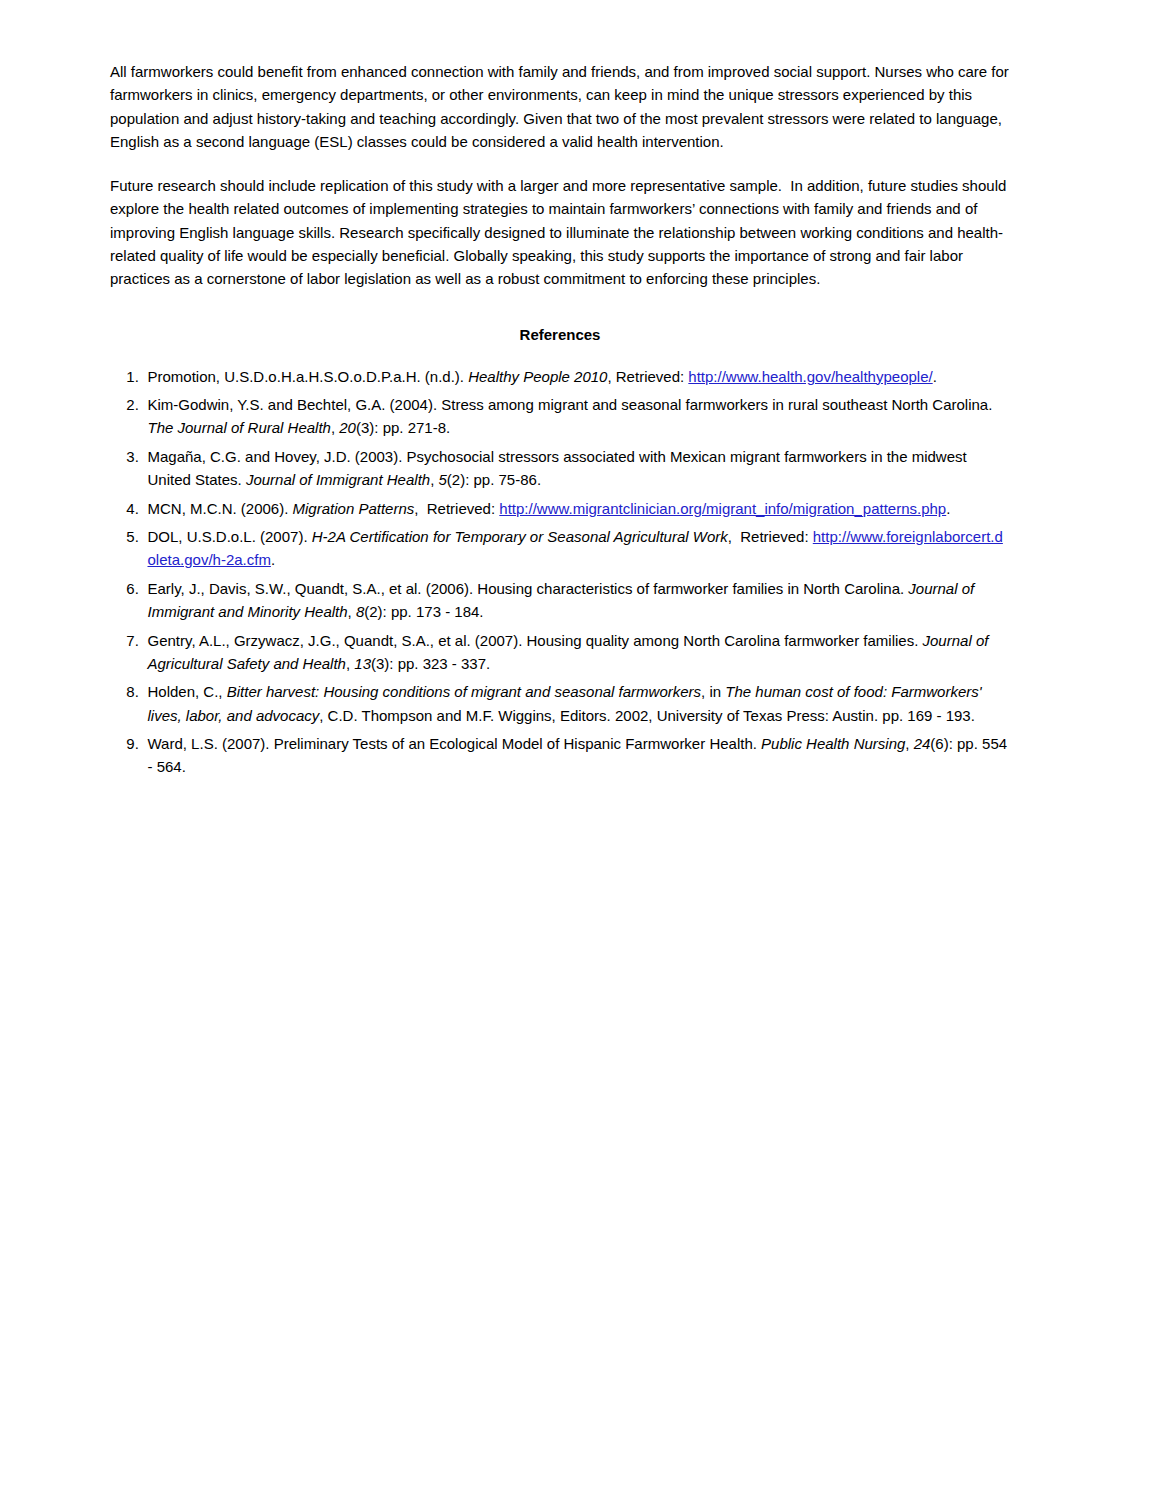All farmworkers could benefit from enhanced connection with family and friends, and from improved social support. Nurses who care for farmworkers in clinics, emergency departments, or other environments, can keep in mind the unique stressors experienced by this population and adjust history-taking and teaching accordingly. Given that two of the most prevalent stressors were related to language, English as a second language (ESL) classes could be considered a valid health intervention.
Future research should include replication of this study with a larger and more representative sample. In addition, future studies should explore the health related outcomes of implementing strategies to maintain farmworkers’ connections with family and friends and of improving English language skills. Research specifically designed to illuminate the relationship between working conditions and health-related quality of life would be especially beneficial. Globally speaking, this study supports the importance of strong and fair labor practices as a cornerstone of labor legislation as well as a robust commitment to enforcing these principles.
References
Promotion, U.S.D.o.H.a.H.S.O.o.D.P.a.H. (n.d.). Healthy People 2010, Retrieved: http://www.health.gov/healthypeople/.
Kim-Godwin, Y.S. and Bechtel, G.A. (2004). Stress among migrant and seasonal farmworkers in rural southeast North Carolina. The Journal of Rural Health, 20(3): pp. 271-8.
Magaña, C.G. and Hovey, J.D. (2003). Psychosocial stressors associated with Mexican migrant farmworkers in the midwest United States. Journal of Immigrant Health, 5(2): pp. 75-86.
MCN, M.C.N. (2006). Migration Patterns, Retrieved: http://www.migrantclinician.org/migrant_info/migration_patterns.php.
DOL, U.S.D.o.L. (2007). H-2A Certification for Temporary or Seasonal Agricultural Work, Retrieved: http://www.foreignlaborcert.doleta.gov/h-2a.cfm.
Early, J., Davis, S.W., Quandt, S.A., et al. (2006). Housing characteristics of farmworker families in North Carolina. Journal of Immigrant and Minority Health, 8(2): pp. 173 - 184.
Gentry, A.L., Grzywacz, J.G., Quandt, S.A., et al. (2007). Housing quality among North Carolina farmworker families. Journal of Agricultural Safety and Health, 13(3): pp. 323 - 337.
Holden, C., Bitter harvest: Housing conditions of migrant and seasonal farmworkers, in The human cost of food: Farmworkers' lives, labor, and advocacy, C.D. Thompson and M.F. Wiggins, Editors. 2002, University of Texas Press: Austin. pp. 169 - 193.
Ward, L.S. (2007). Preliminary Tests of an Ecological Model of Hispanic Farmworker Health. Public Health Nursing, 24(6): pp. 554 - 564.